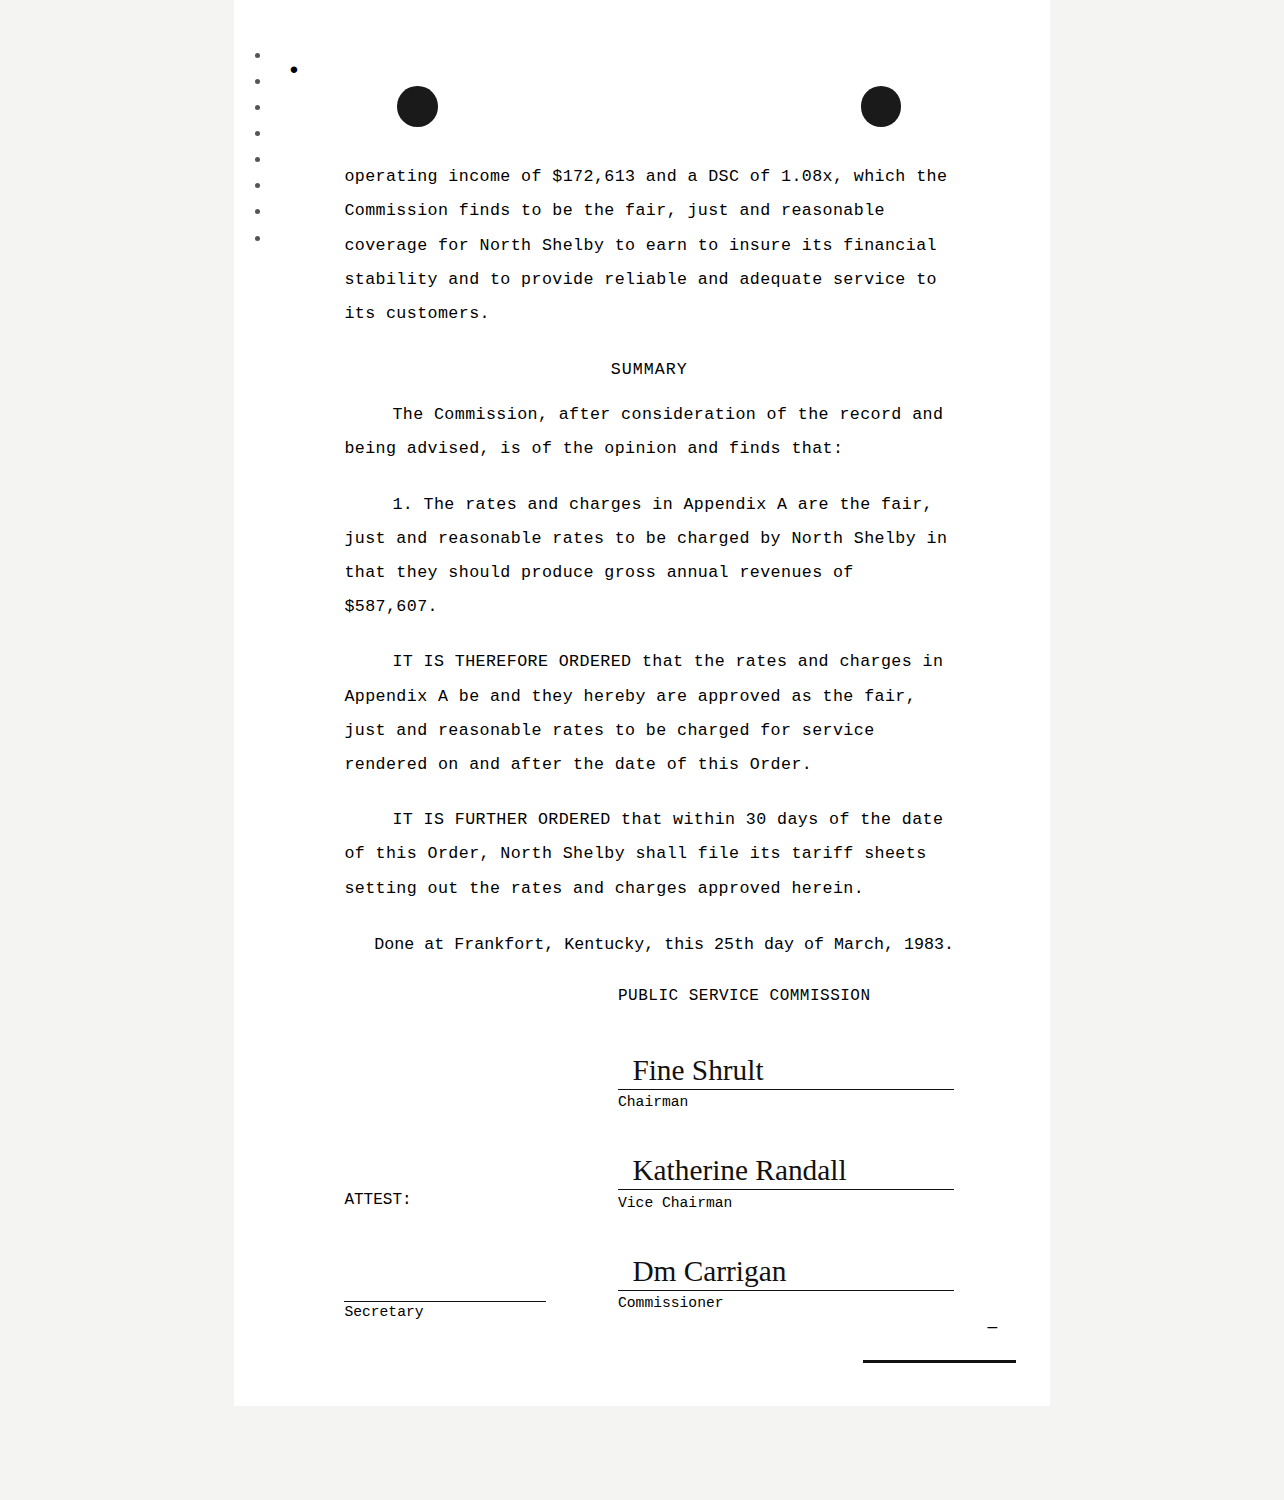•
operating income of $172,613 and a DSC of 1.08x, which the Commission finds to be the fair, just and reasonable coverage for North Shelby to earn to insure its financial stability and to provide reliable and adequate service to its customers.
SUMMARY
The Commission, after consideration of the record and being advised, is of the opinion and finds that:
1. The rates and charges in Appendix A are the fair, just and reasonable rates to be charged by North Shelby in that they should produce gross annual revenues of $587,607.
IT IS THEREFORE ORDERED that the rates and charges in Appendix A be and they hereby are approved as the fair, just and reasonable rates to be charged for service rendered on and after the date of this Order.
IT IS FURTHER ORDERED that within 30 days of the date of this Order, North Shelby shall file its tariff sheets setting out the rates and charges approved herein.
Done at Frankfort, Kentucky, this 25th day of March, 1983.
PUBLIC SERVICE COMMISSION
Fine Shrult
Chairman
Katherine Randall
Vice Chairman
Dm Carrigan
Commissioner
ATTEST:
Secretary
—